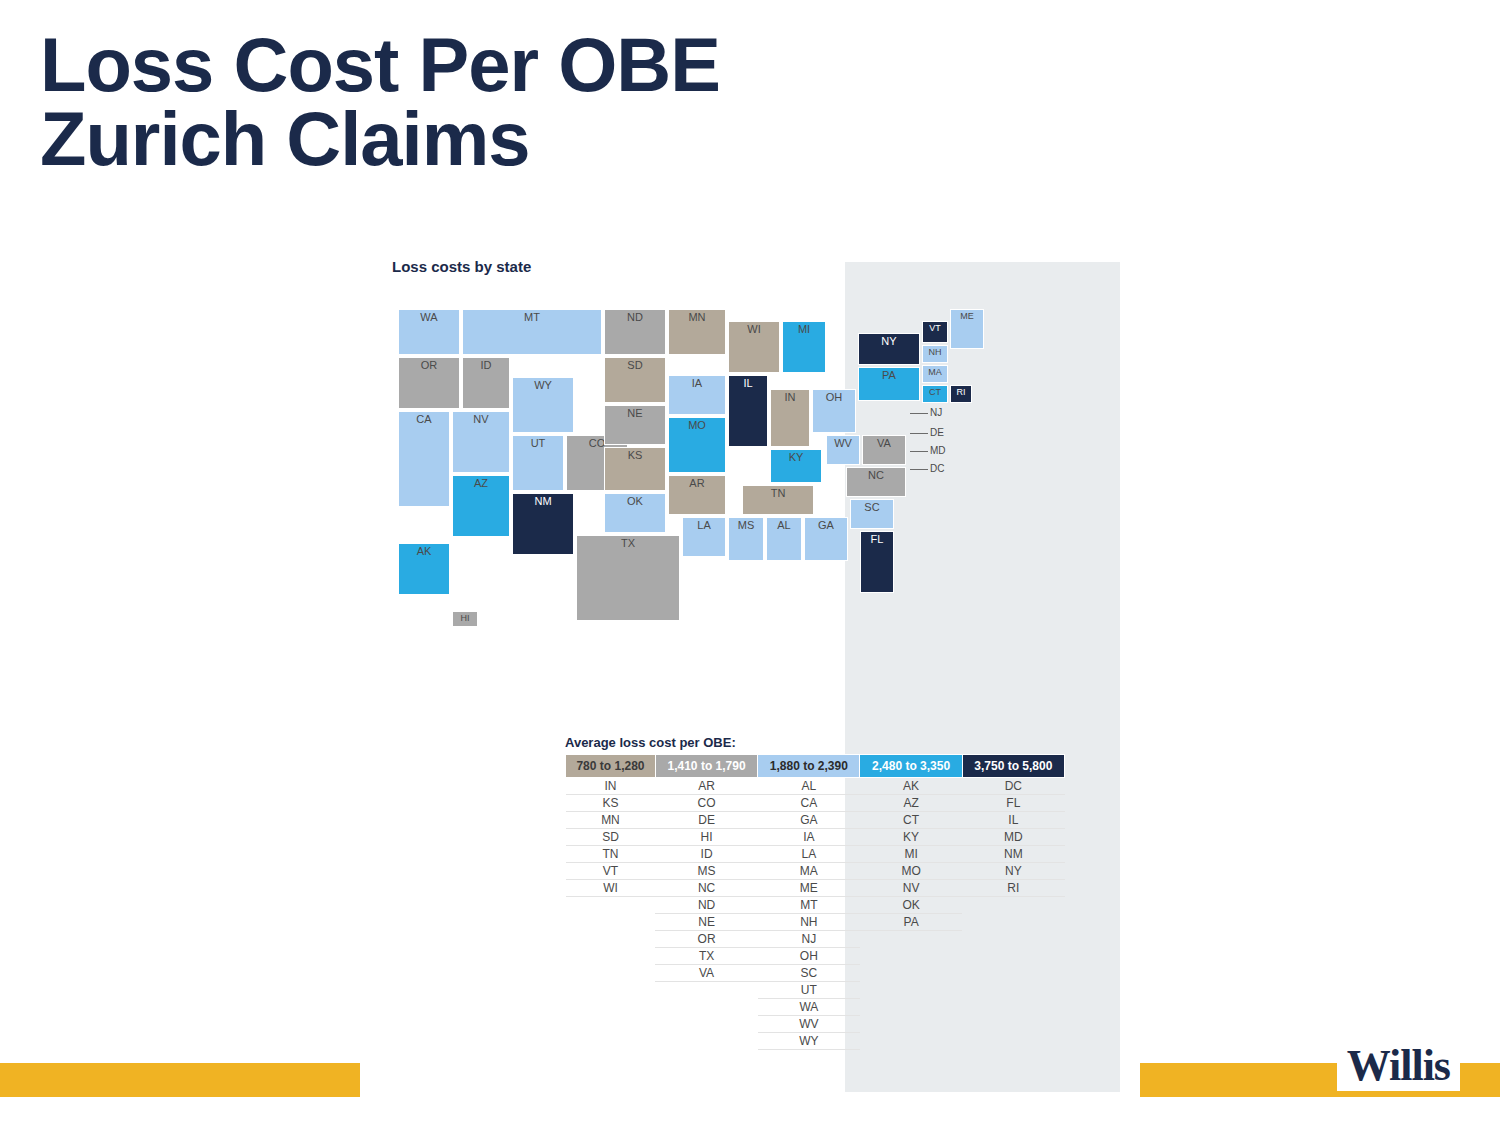Loss Cost Per OBEZurich Claims
Loss costs by state
WA
OR
ID
MT
WY
CA
NV
UT
CO
AZ
NM
ND
SD
NE
KS
OK
TX
MN
WI
IA
MO
AR
LA
MI
IL
IN
OH
KY
TN
MS
AL
GA
PA
NY
WV
VA
NC
SC
FL
VT
NH
MA
CT
RI
ME
AK
HI
NJ DE MD DC
Average loss cost per OBE:
| 780 to 1,280 | 1,410 to 1,790 | 1,880 to 2,390 | 2,480 to 3,350 | 3,750 to 5,800 |
| --- | --- | --- | --- | --- |
| IN | AR | AL | AK | DC |
| KS | CO | CA | AZ | FL |
| MN | DE | GA | CT | IL |
| SD | HI | IA | KY | MD |
| TN | ID | LA | MI | NM |
| VT | MS | MA | MO | NY |
| WI | NC | ME | NV | RI |
| | ND | MT | OK | |
| | NE | NH | PA | |
| | OR | NJ | | |
| | TX | OH | | |
| | VA | SC | | |
| | | UT | | |
| | | WA | | |
| | | WV | | |
| | | WY | | |
Willis